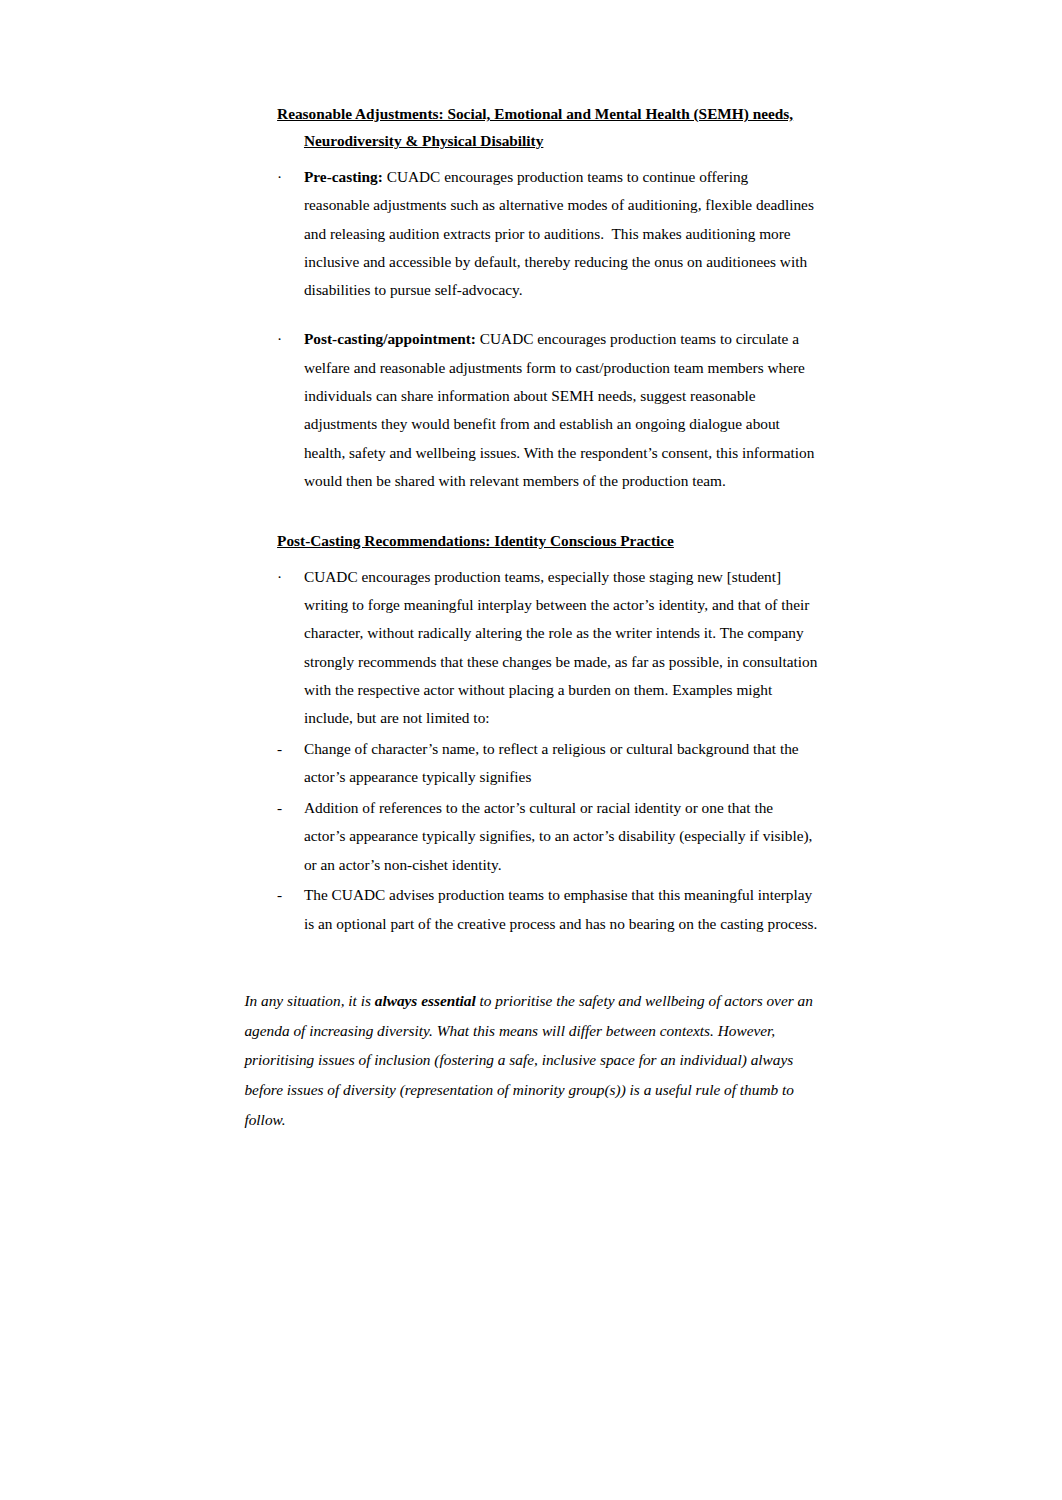Reasonable Adjustments: Social, Emotional and Mental Health (SEMH) needs, Neurodiversity & Physical Disability
· Pre-casting: CUADC encourages production teams to continue offering reasonable adjustments such as alternative modes of auditioning, flexible deadlines and releasing audition extracts prior to auditions. This makes auditioning more inclusive and accessible by default, thereby reducing the onus on auditionees with disabilities to pursue self-advocacy.
· Post-casting/appointment: CUADC encourages production teams to circulate a welfare and reasonable adjustments form to cast/production team members where individuals can share information about SEMH needs, suggest reasonable adjustments they would benefit from and establish an ongoing dialogue about health, safety and wellbeing issues. With the respondent’s consent, this information would then be shared with relevant members of the production team.
Post-Casting Recommendations: Identity Conscious Practice
· CUADC encourages production teams, especially those staging new [student] writing to forge meaningful interplay between the actor’s identity, and that of their character, without radically altering the role as the writer intends it. The company strongly recommends that these changes be made, as far as possible, in consultation with the respective actor without placing a burden on them. Examples might include, but are not limited to:
- Change of character’s name, to reflect a religious or cultural background that the actor’s appearance typically signifies
- Addition of references to the actor’s cultural or racial identity or one that the actor’s appearance typically signifies, to an actor’s disability (especially if visible), or an actor’s non-cishet identity.
- The CUADC advises production teams to emphasise that this meaningful interplay is an optional part of the creative process and has no bearing on the casting process.
In any situation, it is always essential to prioritise the safety and wellbeing of actors over an agenda of increasing diversity. What this means will differ between contexts. However, prioritising issues of inclusion (fostering a safe, inclusive space for an individual) always before issues of diversity (representation of minority group(s)) is a useful rule of thumb to follow.